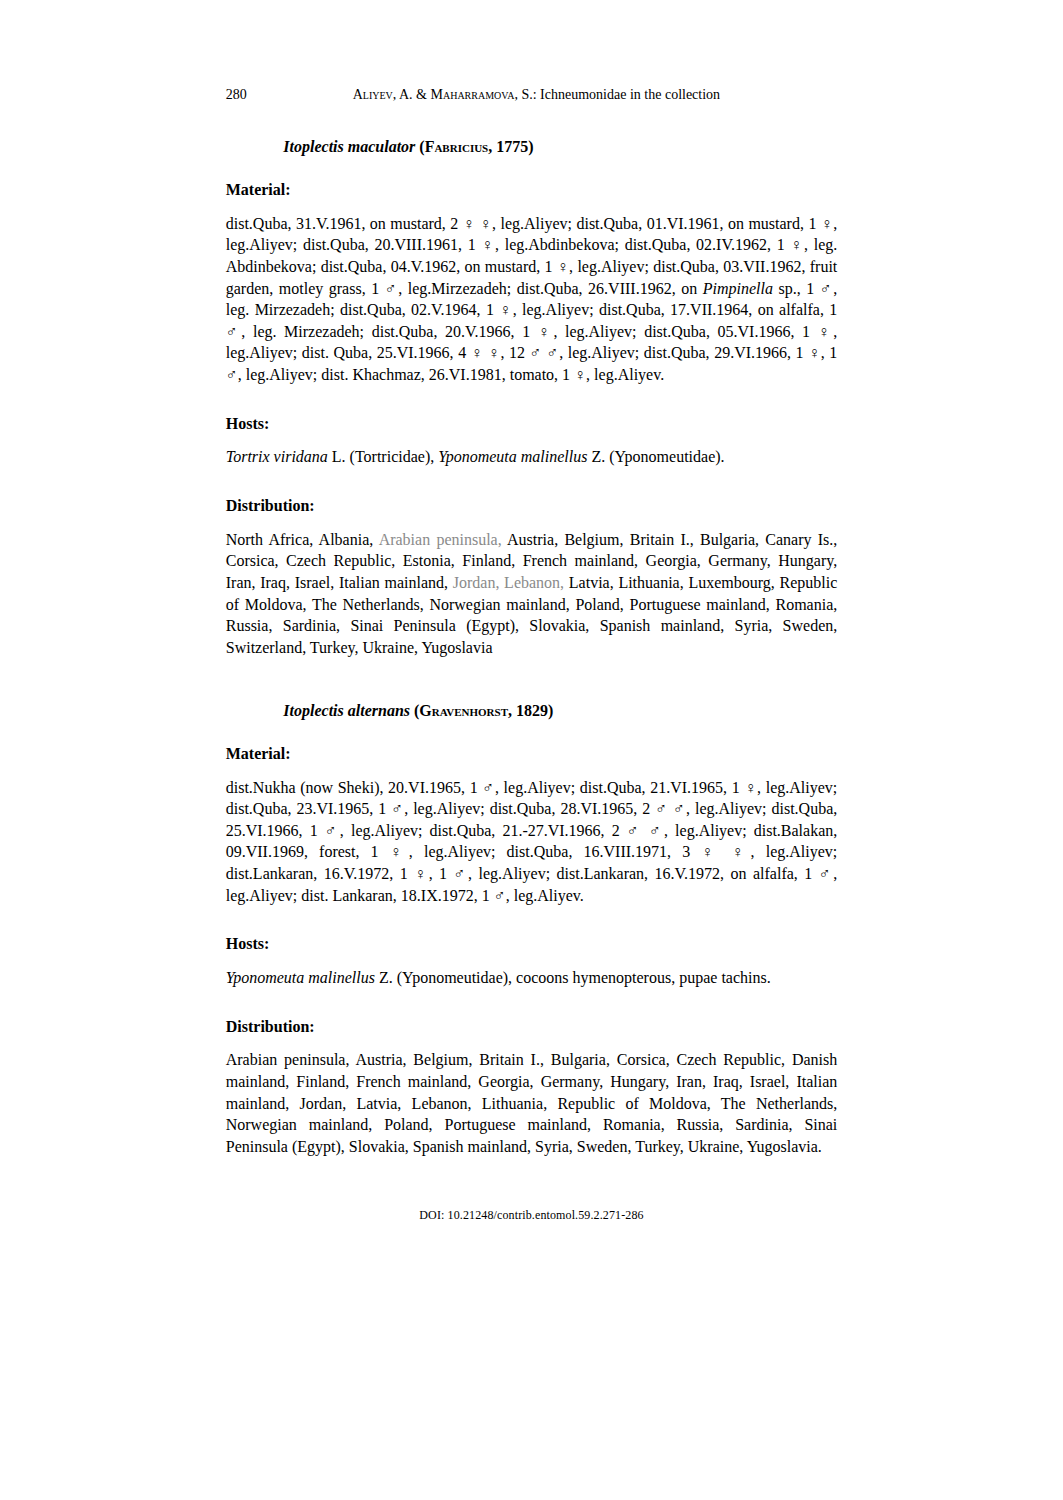280
Aliyev, A. & Maharramova, S.: Ichneumonidae in the collection
Itoplectis maculator (Fabricius, 1775)
Material:
dist.Quba, 31.V.1961, on mustard, 2 ♀ ♀, leg.Aliyev; dist.Quba, 01.VI.1961, on mustard, 1 ♀, leg.Aliyev; dist.Quba, 20.VIII.1961, 1 ♀, leg.Abdinbekova; dist.Quba, 02.IV.1962, 1 ♀, leg. Abdinbekova; dist.Quba, 04.V.1962, on mustard, 1 ♀, leg.Aliyev; dist.Quba, 03.VII.1962, fruit garden, motley grass, 1 ♂, leg.Mirzezadeh; dist.Quba, 26.VIII.1962, on Pimpinella sp., 1 ♂, leg. Mirzezadeh; dist.Quba, 02.V.1964, 1 ♀, leg.Aliyev; dist.Quba, 17.VII.1964, on alfalfa, 1 ♂, leg. Mirzezadeh; dist.Quba, 20.V.1966, 1 ♀, leg.Aliyev; dist.Quba, 05.VI.1966, 1 ♀, leg.Aliyev; dist. Quba, 25.VI.1966, 4 ♀ ♀, 12 ♂ ♂, leg.Aliyev; dist.Quba, 29.VI.1966, 1 ♀, 1 ♂, leg.Aliyev; dist. Khachmaz, 26.VI.1981, tomato, 1 ♀, leg.Aliyev.
Hosts:
Tortrix viridana L. (Tortricidae), Yponomeuta malinellus Z. (Yponomeutidae).
Distribution:
North Africa, Albania, Arabian peninsula, Austria, Belgium, Britain I., Bulgaria, Canary Is., Corsica, Czech Republic, Estonia, Finland, French mainland, Georgia, Germany, Hungary, Iran, Iraq, Israel, Italian mainland, Jordan, Lebanon, Latvia, Lithuania, Luxembourg, Republic of Moldova, The Netherlands, Norwegian mainland, Poland, Portuguese mainland, Romania, Russia, Sardinia, Sinai Peninsula (Egypt), Slovakia, Spanish mainland, Syria, Sweden, Switzerland, Turkey, Ukraine, Yugoslavia
Itoplectis alternans (Gravenhorst, 1829)
Material:
dist.Nukha (now Sheki), 20.VI.1965, 1 ♂, leg.Aliyev; dist.Quba, 21.VI.1965, 1 ♀, leg.Aliyev; dist.Quba, 23.VI.1965, 1 ♂, leg.Aliyev; dist.Quba, 28.VI.1965, 2 ♂ ♂, leg.Aliyev; dist.Quba, 25.VI.1966, 1 ♂, leg.Aliyev; dist.Quba, 21.-27.VI.1966, 2 ♂ ♂, leg.Aliyev; dist.Balakan, 09.VII.1969, forest, 1 ♀, leg.Aliyev; dist.Quba, 16.VIII.1971, 3 ♀ ♀, leg.Aliyev; dist.Lankaran, 16.V.1972, 1 ♀, 1 ♂, leg.Aliyev; dist.Lankaran, 16.V.1972, on alfalfa, 1 ♂, leg.Aliyev; dist. Lankaran, 18.IX.1972, 1 ♂, leg.Aliyev.
Hosts:
Yponomeuta malinellus Z. (Yponomeutidae), cocoons hymenopterous, pupae tachins.
Distribution:
Arabian peninsula, Austria, Belgium, Britain I., Bulgaria, Corsica, Czech Republic, Danish mainland, Finland, French mainland, Georgia, Germany, Hungary, Iran, Iraq, Israel, Italian mainland, Jordan, Latvia, Lebanon, Lithuania, Republic of Moldova, The Netherlands, Norwegian mainland, Poland, Portuguese mainland, Romania, Russia, Sardinia, Sinai Peninsula (Egypt), Slovakia, Spanish mainland, Syria, Sweden, Turkey, Ukraine, Yugoslavia.
DOI: 10.21248/contrib.entomol.59.2.271-286